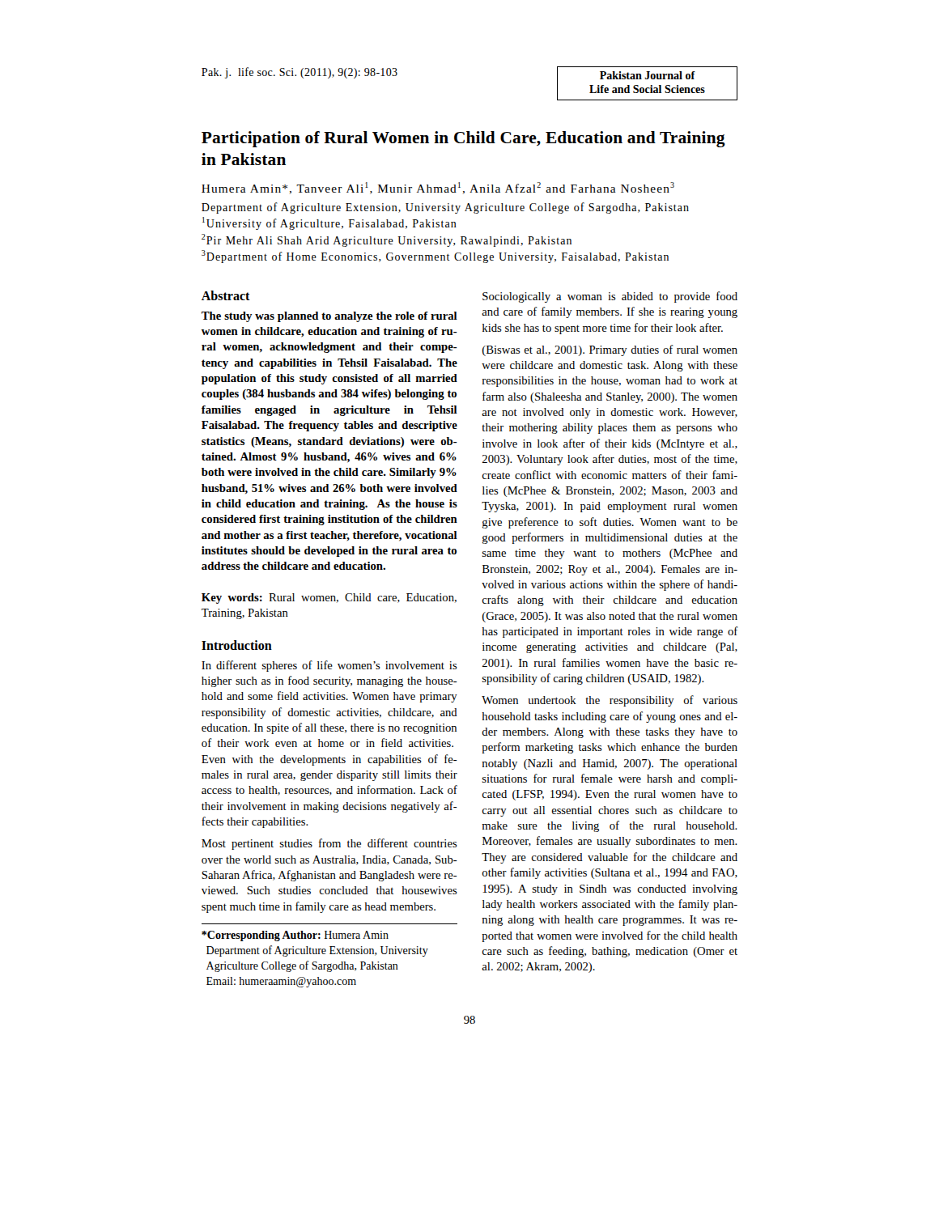Pak. j. life soc. Sci. (2011), 9(2): 98-103
Pakistan Journal of
Life and Social Sciences
Participation of Rural Women in Child Care, Education and Training in Pakistan
Humera Amin*, Tanveer Ali1, Munir Ahmad1, Anila Afzal2 and Farhana Nosheen3
Department of Agriculture Extension, University Agriculture College of Sargodha, Pakistan
1University of Agriculture, Faisalabad, Pakistan
2Pir Mehr Ali Shah Arid Agriculture University, Rawalpindi, Pakistan
3Department of Home Economics, Government College University, Faisalabad, Pakistan
Abstract
The study was planned to analyze the role of rural women in childcare, education and training of rural women, acknowledgment and their competency and capabilities in Tehsil Faisalabad. The population of this study consisted of all married couples (384 husbands and 384 wifes) belonging to families engaged in agriculture in Tehsil Faisalabad. The frequency tables and descriptive statistics (Means, standard deviations) were obtained. Almost 9% husband, 46% wives and 6% both were involved in the child care. Similarly 9% husband, 51% wives and 26% both were involved in child education and training. As the house is considered first training institution of the children and mother as a first teacher, therefore, vocational institutes should be developed in the rural area to address the childcare and education.
Key words: Rural women, Child care, Education, Training, Pakistan
Introduction
In different spheres of life women’s involvement is higher such as in food security, managing the household and some field activities. Women have primary responsibility of domestic activities, childcare, and education. In spite of all these, there is no recognition of their work even at home or in field activities. Even with the developments in capabilities of females in rural area, gender disparity still limits their access to health, resources, and information. Lack of their involvement in making decisions negatively affects their capabilities.
Most pertinent studies from the different countries over the world such as Australia, India, Canada, Sub-Saharan Africa, Afghanistan and Bangladesh were reviewed. Such studies concluded that housewives spent much time in family care as head members.
*Corresponding Author: Humera Amin
Department of Agriculture Extension, University
Agriculture College of Sargodha, Pakistan
Email: humeraamin@yahoo.com
Sociologically a woman is abided to provide food and care of family members. If she is rearing young kids she has to spent more time for their look after.
(Biswas et al., 2001). Primary duties of rural women were childcare and domestic task. Along with these responsibilities in the house, woman had to work at farm also (Shaleesha and Stanley, 2000). The women are not involved only in domestic work. However, their mothering ability places them as persons who involve in look after of their kids (McIntyre et al., 2003). Voluntary look after duties, most of the time, create conflict with economic matters of their families (McPhee & Bronstein, 2002; Mason, 2003 and Tyyska, 2001). In paid employment rural women give preference to soft duties. Women want to be good performers in multidimensional duties at the same time they want to mothers (McPhee and Bronstein, 2002; Roy et al., 2004). Females are involved in various actions within the sphere of handicrafts along with their childcare and education (Grace, 2005). It was also noted that the rural women has participated in important roles in wide range of income generating activities and childcare (Pal, 2001). In rural families women have the basic responsibility of caring children (USAID, 1982).
Women undertook the responsibility of various household tasks including care of young ones and elder members. Along with these tasks they have to perform marketing tasks which enhance the burden notably (Nazli and Hamid, 2007). The operational situations for rural female were harsh and complicated (LFSP, 1994). Even the rural women have to carry out all essential chores such as childcare to make sure the living of the rural household. Moreover, females are usually subordinates to men. They are considered valuable for the childcare and other family activities (Sultana et al., 1994 and FAO, 1995). A study in Sindh was conducted involving lady health workers associated with the family planning along with health care programmes. It was reported that women were involved for the child health care such as feeding, bathing, medication (Omer et al. 2002; Akram, 2002).
98